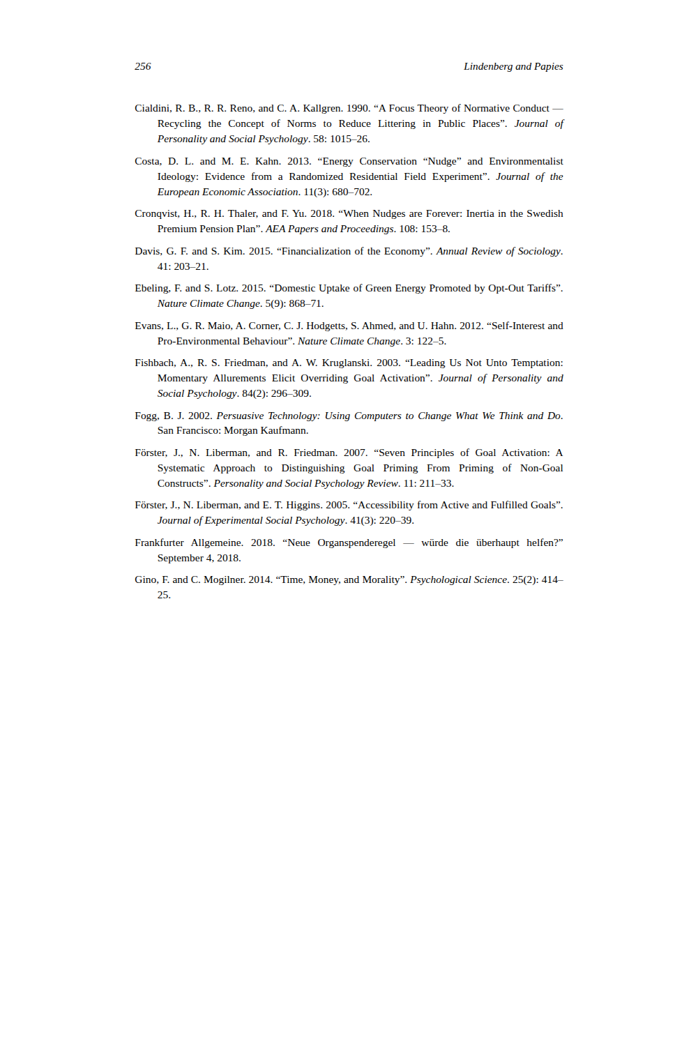256 Lindenberg and Papies
Cialdini, R. B., R. R. Reno, and C. A. Kallgren. 1990. “A Focus Theory of Normative Conduct — Recycling the Concept of Norms to Reduce Littering in Public Places”. Journal of Personality and Social Psychology. 58: 1015–26.
Costa, D. L. and M. E. Kahn. 2013. “Energy Conservation “Nudge” and Environmentalist Ideology: Evidence from a Randomized Residential Field Experiment”. Journal of the European Economic Association. 11(3): 680–702.
Cronqvist, H., R. H. Thaler, and F. Yu. 2018. “When Nudges are Forever: Inertia in the Swedish Premium Pension Plan”. AEA Papers and Proceedings. 108: 153–8.
Davis, G. F. and S. Kim. 2015. “Financialization of the Economy”. Annual Review of Sociology. 41: 203–21.
Ebeling, F. and S. Lotz. 2015. “Domestic Uptake of Green Energy Promoted by Opt-Out Tariffs”. Nature Climate Change. 5(9): 868–71.
Evans, L., G. R. Maio, A. Corner, C. J. Hodgetts, S. Ahmed, and U. Hahn. 2012. “Self-Interest and Pro-Environmental Behaviour”. Nature Climate Change. 3: 122–5.
Fishbach, A., R. S. Friedman, and A. W. Kruglanski. 2003. “Leading Us Not Unto Temptation: Momentary Allurements Elicit Overriding Goal Activation”. Journal of Personality and Social Psychology. 84(2): 296–309.
Fogg, B. J. 2002. Persuasive Technology: Using Computers to Change What We Think and Do. San Francisco: Morgan Kaufmann.
Förster, J., N. Liberman, and R. Friedman. 2007. “Seven Principles of Goal Activation: A Systematic Approach to Distinguishing Goal Priming From Priming of Non-Goal Constructs”. Personality and Social Psychology Review. 11: 211–33.
Förster, J., N. Liberman, and E. T. Higgins. 2005. “Accessibility from Active and Fulfilled Goals”. Journal of Experimental Social Psychology. 41(3): 220–39.
Frankfurter Allgemeine. 2018. “Neue Organspenderegel — würde die überhaupt helfen?” September 4, 2018.
Gino, F. and C. Mogilner. 2014. “Time, Money, and Morality”. Psychological Science. 25(2): 414–25.